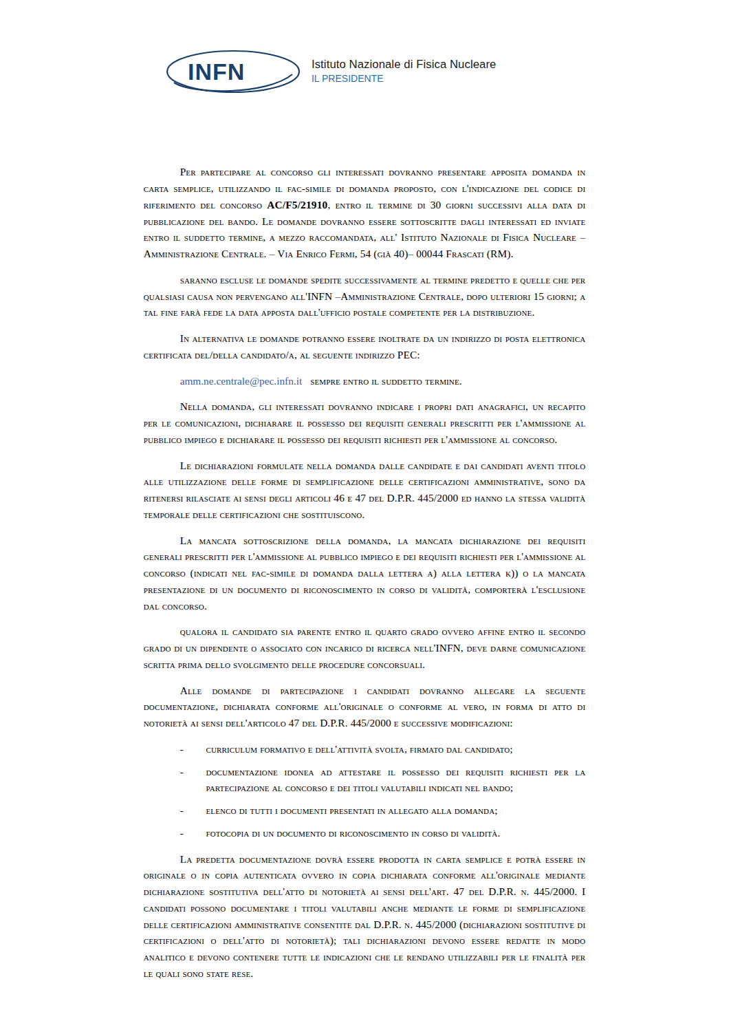INFN
Istituto Nazionale di Fisica Nucleare
IL PRESIDENTE
Per partecipare al concorso gli interessati dovranno presentare apposita domanda in carta semplice, utilizzando il fac-simile di domanda proposto, con l'indicazione del codice di riferimento del concorso AC/F5/21910, entro il termine di 30 giorni successivi alla data di pubblicazione del bando. Le domande dovranno essere sottoscritte dagli interessati ed inviate entro il suddetto termine, a mezzo raccomandata, all' Istituto Nazionale di Fisica Nucleare – Amministrazione Centrale. – Via Enrico Fermi, 54 (già 40)– 00044 Frascati (RM).
saranno escluse le domande spedite successivamente al termine predetto e quelle che per qualsiasi causa non pervengano all'INFN –Amministrazione Centrale, dopo ulteriori 15 giorni; a tal fine farà fede la data apposta dall'ufficio postale competente per la distribuzione.
In alternativa le domande potranno essere inoltrate da un indirizzo di posta elettronica certificata del/della candidato/a, al seguente indirizzo PEC:
amm.ne.centrale@pec.infn.it sempre entro il suddetto termine.
Nella domanda, gli interessati dovranno indicare i propri dati anagrafici, un recapito per le comunicazioni, dichiarare il possesso dei requisiti generali prescritti per l'ammissione al pubblico impiego e dichiarare il possesso dei requisiti richiesti per l'ammissione al concorso.
Le dichiarazioni formulate nella domanda dalle candidate e dai candidati aventi titolo alle utilizzazione delle forme di semplificazione delle certificazioni amministrative, sono da ritenersi rilasciate ai sensi degli articoli 46 e 47 del D.P.R. 445/2000 ed hanno la stessa validità temporale delle certificazioni che sostituiscono.
La mancata sottoscrizione della domanda, la mancata dichiarazione dei requisiti generali prescritti per l'ammissione al pubblico impiego e dei requisiti richiesti per l'ammissione al concorso (indicati nel fac-simile di domanda dalla lettera a) alla lettera k)) o la mancata presentazione di un documento di riconoscimento in corso di validità, comporterà l'esclusione dal concorso.
qualora il candidato sia parente entro il quarto grado ovvero affine entro il secondo grado di un dipendente o associato con incarico di ricerca nell'INFN, deve darne comunicazione scritta prima dello svolgimento delle procedure concorsuali.
Alle domande di partecipazione i candidati dovranno allegare la seguente documentazione, dichiarata conforme all'originale o conforme al vero, in forma di atto di notorietà ai sensi dell'articolo 47 del D.P.R. 445/2000 e successive modificazioni:
curriculum formativo e dell'attività svolta, firmato dal candidato;
documentazione idonea ad attestare il possesso dei requisiti richiesti per la partecipazione al concorso e dei titoli valutabili indicati nel bando;
elenco di tutti i documenti presentati in allegato alla domanda;
fotocopia di un documento di riconoscimento in corso di validità.
La predetta documentazione dovrà essere prodotta in carta semplice e potrà essere in originale o in copia autenticata ovvero in copia dichiarata conforme all'originale mediante dichiarazione sostitutiva dell'atto di notorietà ai sensi dell'art. 47 del D.P.R. n. 445/2000. I candidati possono documentare i titoli valutabili anche mediante le forme di semplificazione delle certificazioni amministrative consentite dal D.P.R. n. 445/2000 (dichiarazioni sostitutive di certificazioni o dell'atto di notorietà); tali dichiarazioni devono essere redatte in modo analitico e devono contenere tutte le indicazioni che le rendano utilizzabili per le finalità per le quali sono state rese.